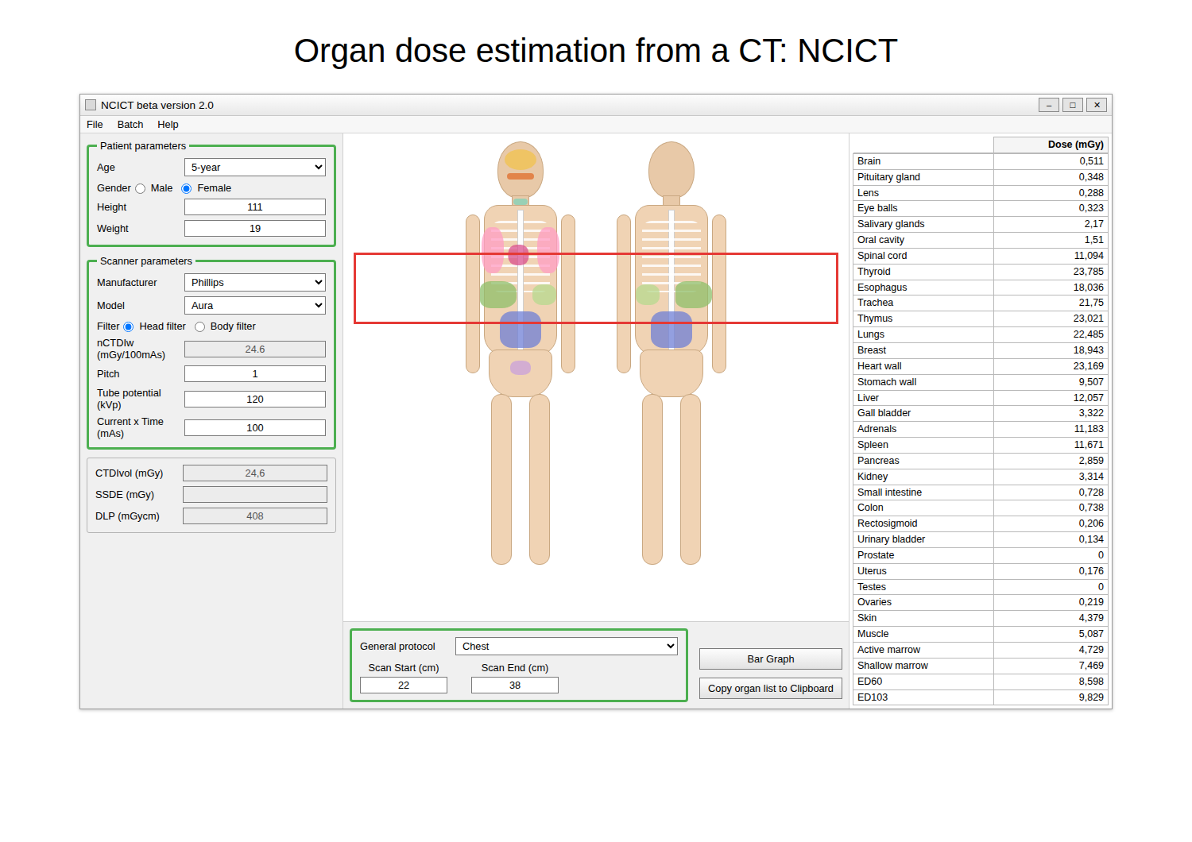Organ dose estimation from a CT: NCICT
NCICT beta version 2.0
–□✕
File Batch Help
Patient parameters
Age
5-year
Gender
Male Female
Height
Weight
Scanner parameters
Manufacturer
Phillips
Model
Aura
Filter
Head filter Body filter
nCTDIw (mGy/100mAs)
Pitch
Tube potential (kVp)
Current x Time (mAs)
Computed dose indices
CTDIvol (mGy)
SSDE (mGy)
DLP (mGycm)
General protocol
Chest
Scan Start (cm)
Scan End (cm)
Bar Graph Copy organ list to Clipboard
Estimated organ doses in milligray
| Organ | Dose (mGy) |
| --- | --- |
| Brain | 0,511 |
| Pituitary gland | 0,348 |
| Lens | 0,288 |
| Eye balls | 0,323 |
| Salivary glands | 2,17 |
| Oral cavity | 1,51 |
| Spinal cord | 11,094 |
| Thyroid | 23,785 |
| Esophagus | 18,036 |
| Trachea | 21,75 |
| Thymus | 23,021 |
| Lungs | 22,485 |
| Breast | 18,943 |
| Heart wall | 23,169 |
| Stomach wall | 9,507 |
| Liver | 12,057 |
| Gall bladder | 3,322 |
| Adrenals | 11,183 |
| Spleen | 11,671 |
| Pancreas | 2,859 |
| Kidney | 3,314 |
| Small intestine | 0,728 |
| Colon | 0,738 |
| Rectosigmoid | 0,206 |
| Urinary bladder | 0,134 |
| Prostate | 0 |
| Uterus | 0,176 |
| Testes | 0 |
| Ovaries | 0,219 |
| Skin | 4,379 |
| Muscle | 5,087 |
| Active marrow | 4,729 |
| Shallow marrow | 7,469 |
| ED60 | 8,598 |
| ED103 | 9,829 |